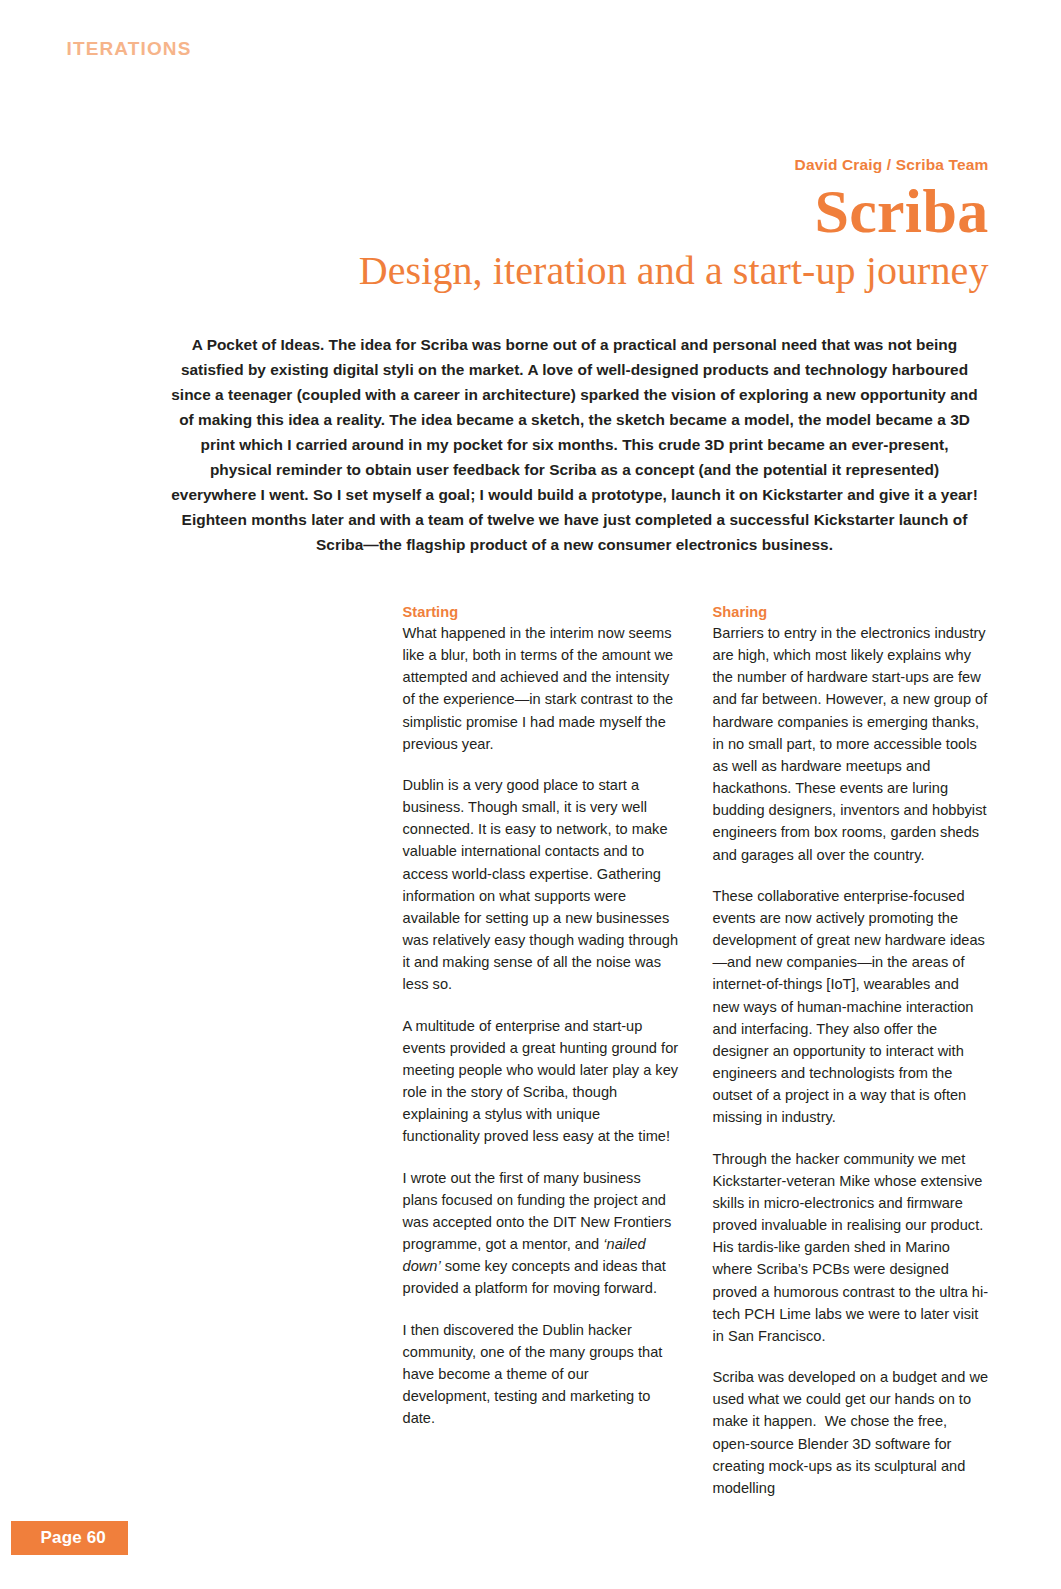Iterations
David Craig / Scriba Team
Scriba
Design, iteration and a start-up journey
A Pocket of Ideas. The idea for Scriba was borne out of a practical and personal need that was not being satisfied by existing digital styli on the market. A love of well-designed products and technology harboured since a teenager (coupled with a career in architecture) sparked the vision of exploring a new opportunity and of making this idea a reality. The idea became a sketch, the sketch became a model, the model became a 3D print which I carried around in my pocket for six months. This crude 3D print became an ever-present, physical reminder to obtain user feedback for Scriba as a concept (and the potential it represented) everywhere I went. So I set myself a goal; I would build a prototype, launch it on Kickstarter and give it a year! Eighteen months later and with a team of twelve we have just completed a successful Kickstarter launch of Scriba—the flagship product of a new consumer electronics business.
Starting
What happened in the interim now seems like a blur, both in terms of the amount we attempted and achieved and the intensity of the experience—in stark contrast to the simplistic promise I had made myself the previous year.
Dublin is a very good place to start a business. Though small, it is very well connected. It is easy to network, to make valuable international contacts and to access world-class expertise. Gathering information on what supports were available for setting up a new businesses was relatively easy though wading through it and making sense of all the noise was less so.
A multitude of enterprise and start-up events provided a great hunting ground for meeting people who would later play a key role in the story of Scriba, though explaining a stylus with unique functionality proved less easy at the time!
I wrote out the first of many business plans focused on funding the project and was accepted onto the DIT New Frontiers programme, got a mentor, and ‘nailed down’ some key concepts and ideas that provided a platform for moving forward.
I then discovered the Dublin hacker community, one of the many groups that have become a theme of our development, testing and marketing to date.
Sharing
Barriers to entry in the electronics industry are high, which most likely explains why the number of hardware start-ups are few and far between. However, a new group of hardware companies is emerging thanks, in no small part, to more accessible tools as well as hardware meetups and hackathons. These events are luring budding designers, inventors and hobbyist engineers from box rooms, garden sheds and garages all over the country.
These collaborative enterprise-focused events are now actively promoting the development of great new hardware ideas—and new companies—in the areas of internet-of-things [IoT], wearables and new ways of human-machine interaction and interfacing. They also offer the designer an opportunity to interact with engineers and technologists from the outset of a project in a way that is often missing in industry.
Through the hacker community we met Kickstarter-veteran Mike whose extensive skills in micro-electronics and firmware proved invaluable in realising our product. His tardis-like garden shed in Marino where Scriba’s PCBs were designed proved a humorous contrast to the ultra hi-tech PCH Lime labs we were to later visit in San Francisco.
Scriba was developed on a budget and we used what we could get our hands on to make it happen. We chose the free, open-source Blender 3D software for creating mock-ups as its sculptural and modelling
Page 60